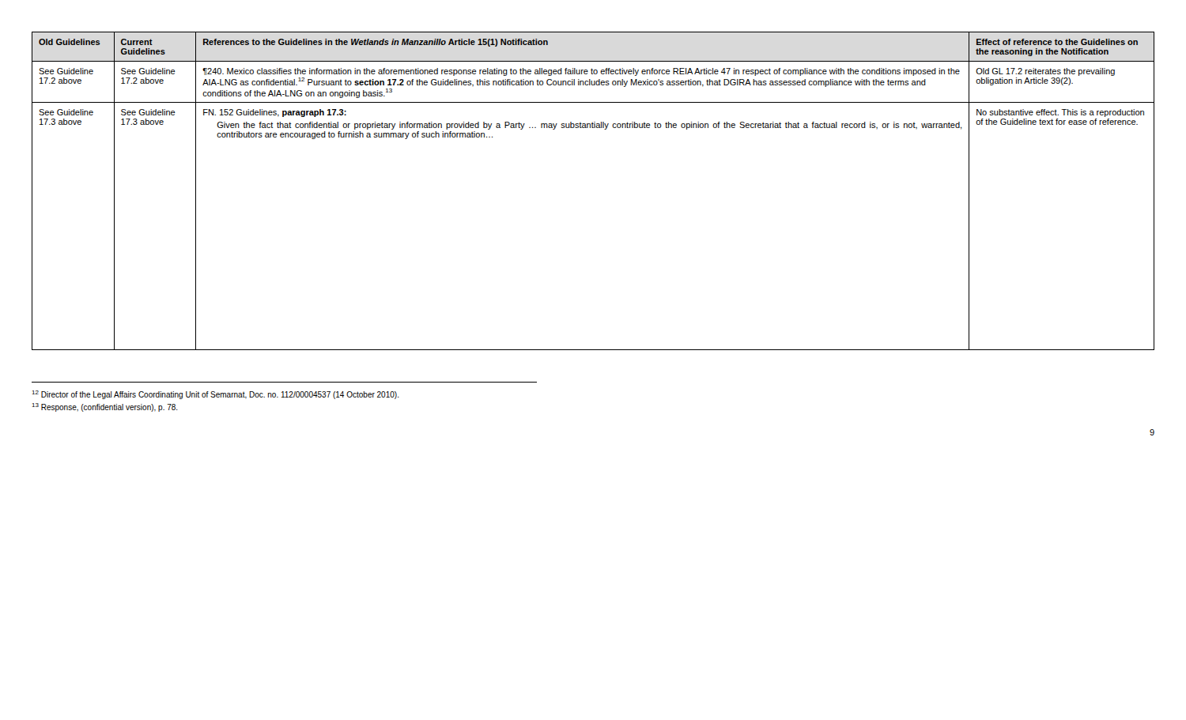| Old Guidelines | Current Guidelines | References to the Guidelines in the Wetlands in Manzanillo Article 15(1) Notification | Effect of reference to the Guidelines on the reasoning in the Notification |
| --- | --- | --- | --- |
| See Guideline 17.2 above | See Guideline 17.2 above | ¶240. Mexico classifies the information in the aforementioned response relating to the alleged failure to effectively enforce REIA Article 47 in respect of compliance with the conditions imposed in the AIA-LNG as confidential. 12 Pursuant to section 17.2 of the Guidelines, this notification to Council includes only Mexico's assertion, that DGIRA has assessed compliance with the terms and conditions of the AIA-LNG on an ongoing basis. 13 | Old GL 17.2 reiterates the prevailing obligation in Article 39(2). |
| See Guideline 17.3 above | See Guideline 17.3 above | FN. 152 Guidelines, paragraph 17.3: Given the fact that confidential or proprietary information provided by a Party … may substantially contribute to the opinion of the Secretariat that a factual record is, or is not, warranted, contributors are encouraged to furnish a summary of such information… | No substantive effect. This is a reproduction of the Guideline text for ease of reference. |
12 Director of the Legal Affairs Coordinating Unit of Semarnat, Doc. no. 112/00004537 (14 October 2010).
13 Response, (confidential version), p. 78.
9